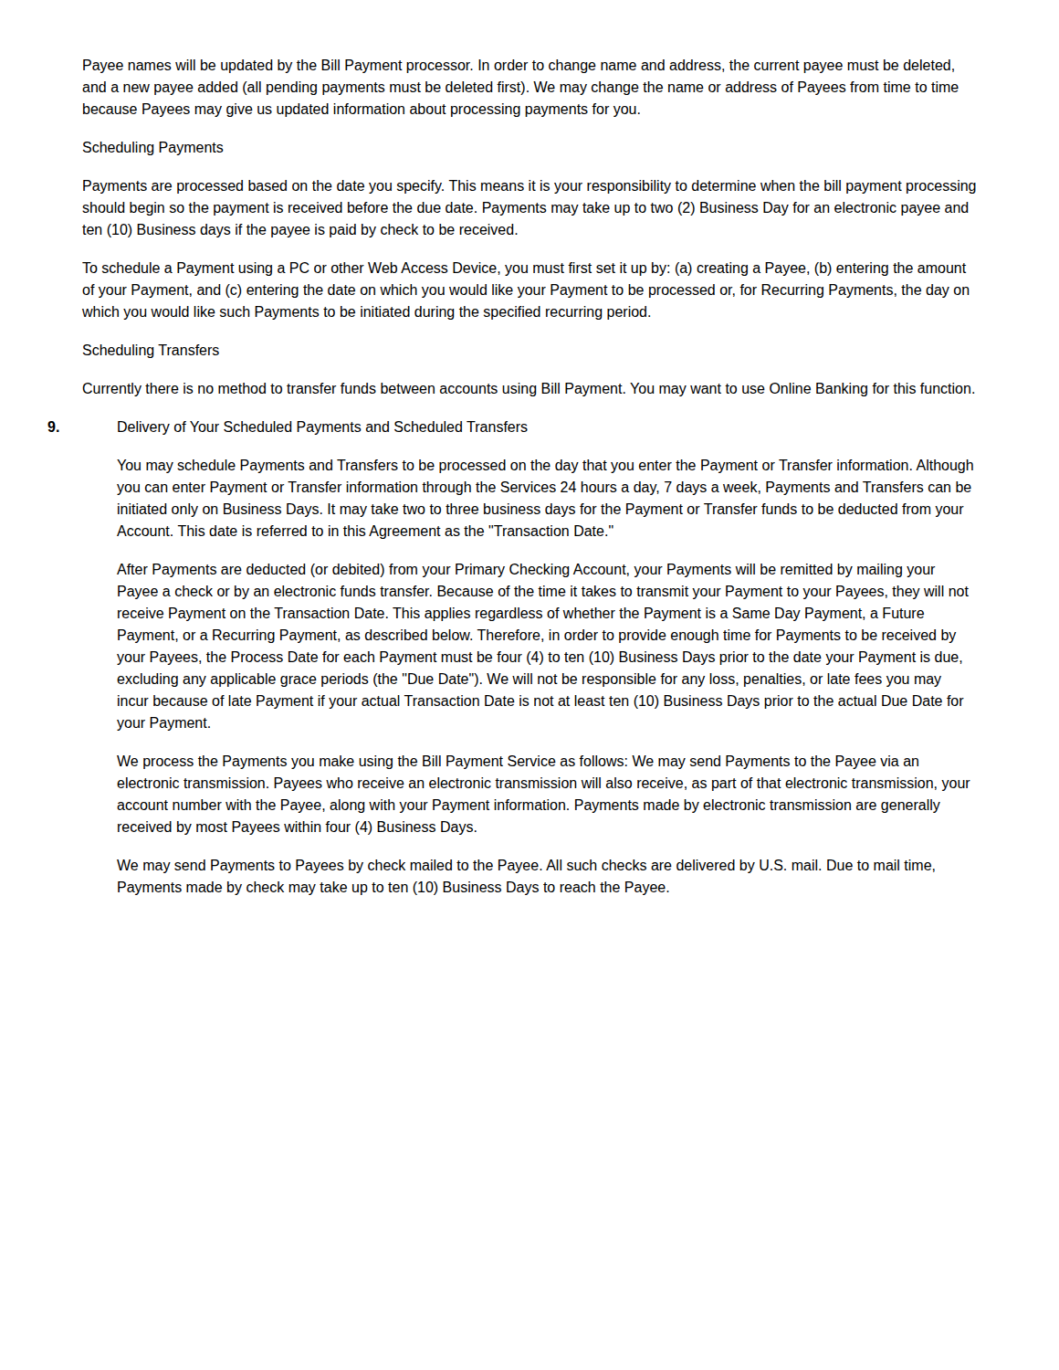Payee names will be updated by the Bill Payment processor. In order to change name and address, the current payee must be deleted, and a new payee added (all pending payments must be deleted first). We may change the name or address of Payees from time to time because Payees may give us updated information about processing payments for you.
Scheduling Payments
Payments are processed based on the date you specify. This means it is your responsibility to determine when the bill payment processing should begin so the payment is received before the due date. Payments may take up to two (2) Business Day for an electronic payee and ten (10) Business days if the payee is paid by check to be received.
To schedule a Payment using a PC or other Web Access Device, you must first set it up by: (a) creating a Payee, (b) entering the amount of your Payment, and (c) entering the date on which you would like your Payment to be processed or, for Recurring Payments, the day on which you would like such Payments to be initiated during the specified recurring period.
Scheduling Transfers
Currently there is no method to transfer funds between accounts using Bill Payment. You may want to use Online Banking for this function.
Delivery of Your Scheduled Payments and Scheduled Transfers
You may schedule Payments and Transfers to be processed on the day that you enter the Payment or Transfer information. Although you can enter Payment or Transfer information through the Services 24 hours a day, 7 days a week, Payments and Transfers can be initiated only on Business Days. It may take two to three business days for the Payment or Transfer funds to be deducted from your Account. This date is referred to in this Agreement as the "Transaction Date."
After Payments are deducted (or debited) from your Primary Checking Account, your Payments will be remitted by mailing your Payee a check or by an electronic funds transfer. Because of the time it takes to transmit your Payment to your Payees, they will not receive Payment on the Transaction Date. This applies regardless of whether the Payment is a Same Day Payment, a Future Payment, or a Recurring Payment, as described below. Therefore, in order to provide enough time for Payments to be received by your Payees, the Process Date for each Payment must be four (4) to ten (10) Business Days prior to the date your Payment is due, excluding any applicable grace periods (the "Due Date"). We will not be responsible for any loss, penalties, or late fees you may incur because of late Payment if your actual Transaction Date is not at least ten (10) Business Days prior to the actual Due Date for your Payment.
We process the Payments you make using the Bill Payment Service as follows: We may send Payments to the Payee via an electronic transmission. Payees who receive an electronic transmission will also receive, as part of that electronic transmission, your account number with the Payee, along with your Payment information. Payments made by electronic transmission are generally received by most Payees within four (4) Business Days.
We may send Payments to Payees by check mailed to the Payee. All such checks are delivered by U.S. mail. Due to mail time, Payments made by check may take up to ten (10) Business Days to reach the Payee.